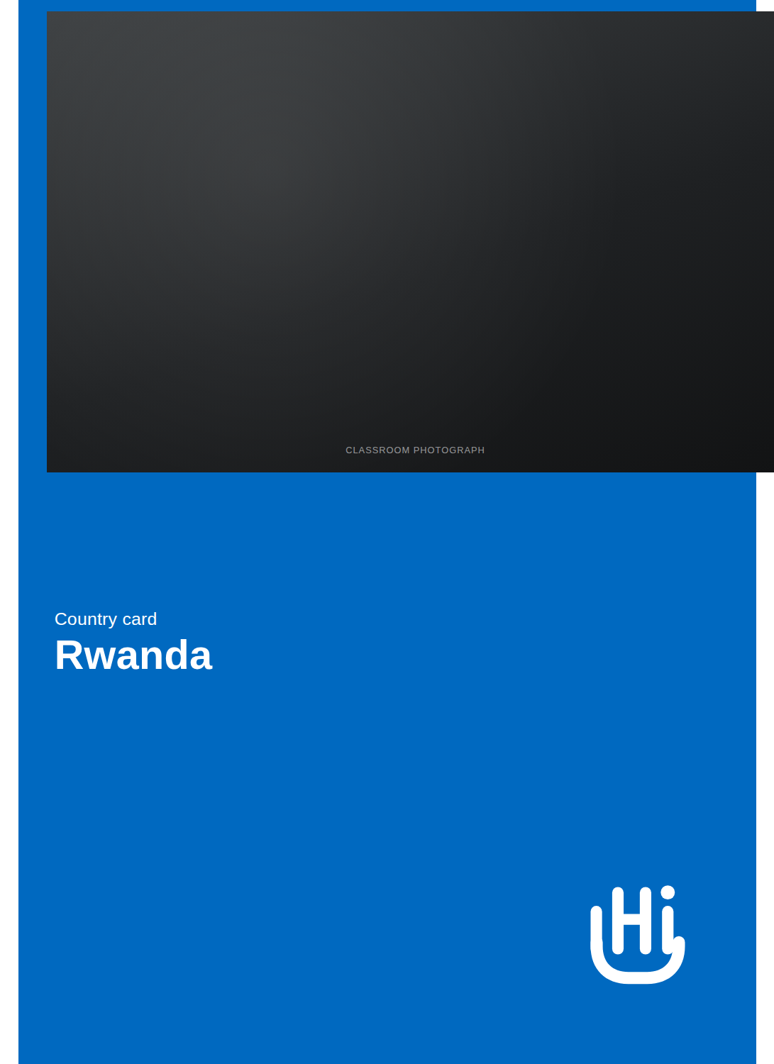Classroom photograph
Country card
Rwanda
Humanity & Inclusion